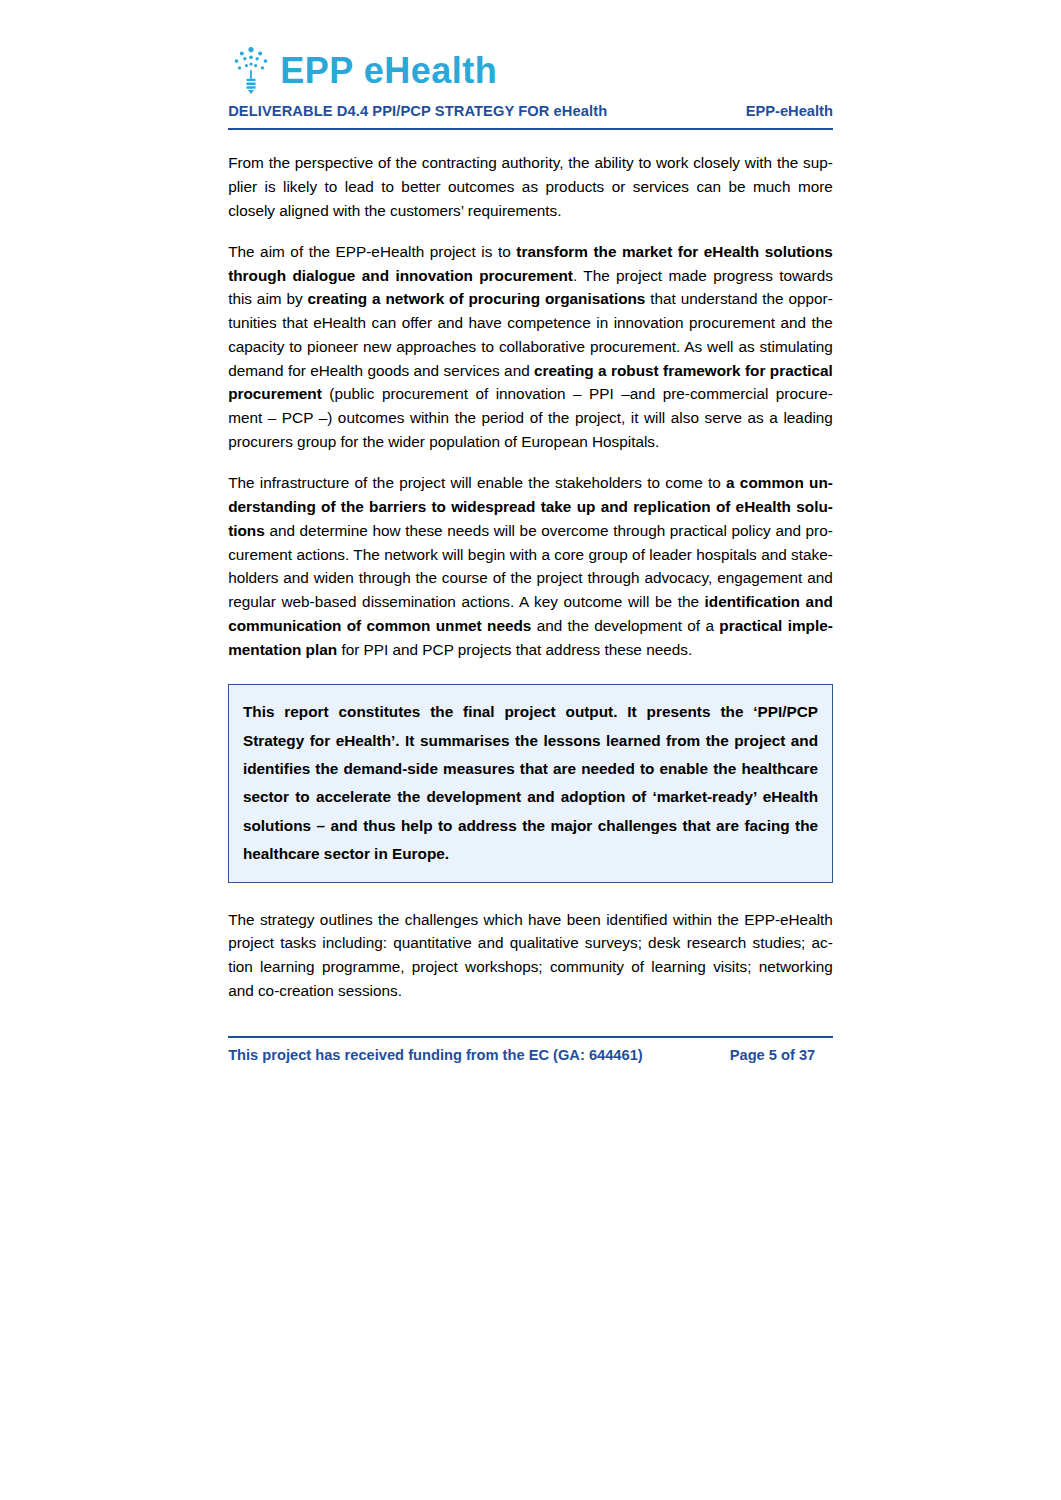EPP eHealth
DELIVERABLE D4.4 PPI/PCP STRATEGY FOR eHealth EPP-eHealth
From the perspective of the contracting authority, the ability to work closely with the supplier is likely to lead to better outcomes as products or services can be much more closely aligned with the customers’ requirements.
The aim of the EPP-eHealth project is to transform the market for eHealth solutions through dialogue and innovation procurement. The project made progress towards this aim by creating a network of procuring organisations that understand the opportunities that eHealth can offer and have competence in innovation procurement and the capacity to pioneer new approaches to collaborative procurement. As well as stimulating demand for eHealth goods and services and creating a robust framework for practical procurement (public procurement of innovation – PPI –and pre-commercial procurement – PCP –) outcomes within the period of the project, it will also serve as a leading procurers group for the wider population of European Hospitals.
The infrastructure of the project will enable the stakeholders to come to a common understanding of the barriers to widespread take up and replication of eHealth solutions and determine how these needs will be overcome through practical policy and procurement actions. The network will begin with a core group of leader hospitals and stakeholders and widen through the course of the project through advocacy, engagement and regular web-based dissemination actions. A key outcome will be the identification and communication of common unmet needs and the development of a practical implementation plan for PPI and PCP projects that address these needs.
This report constitutes the final project output. It presents the ‘PPI/PCP Strategy for eHealth’. It summarises the lessons learned from the project and identifies the demand-side measures that are needed to enable the healthcare sector to accelerate the development and adoption of ‘market-ready’ eHealth solutions – and thus help to address the major challenges that are facing the healthcare sector in Europe.
The strategy outlines the challenges which have been identified within the EPP-eHealth project tasks including: quantitative and qualitative surveys; desk research studies; action learning programme, project workshops; community of learning visits; networking and co-creation sessions.
This project has received funding from the EC (GA: 644461) Page 5 of 37